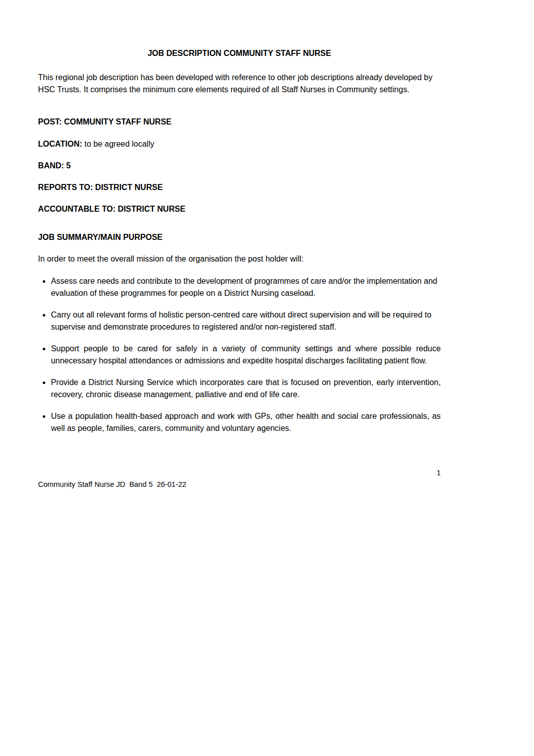JOB DESCRIPTION COMMUNITY STAFF NURSE
This regional job description has been developed with reference to other job descriptions already developed by HSC Trusts. It comprises the minimum core elements required of all Staff Nurses in Community settings.
POST: COMMUNITY STAFF NURSE
LOCATION: to be agreed locally
BAND: 5
REPORTS TO: DISTRICT NURSE
ACCOUNTABLE TO: DISTRICT NURSE
JOB SUMMARY/MAIN PURPOSE
In order to meet the overall mission of the organisation the post holder will:
Assess care needs and contribute to the development of programmes of care and/or the implementation and evaluation of these programmes for people on a District Nursing caseload.
Carry out all relevant forms of holistic person-centred care without direct supervision and will be required to supervise and demonstrate procedures to registered and/or non-registered staff.
Support people to be cared for safely in a variety of community settings and where possible reduce unnecessary hospital attendances or admissions and expedite hospital discharges facilitating patient flow.
Provide a District Nursing Service which incorporates care that is focused on prevention, early intervention, recovery, chronic disease management, palliative and end of life care.
Use a population health-based approach and work with GPs, other health and social care professionals, as well as people, families, carers, community and voluntary agencies.
1 Community Staff Nurse JD Band 5 26-01-22